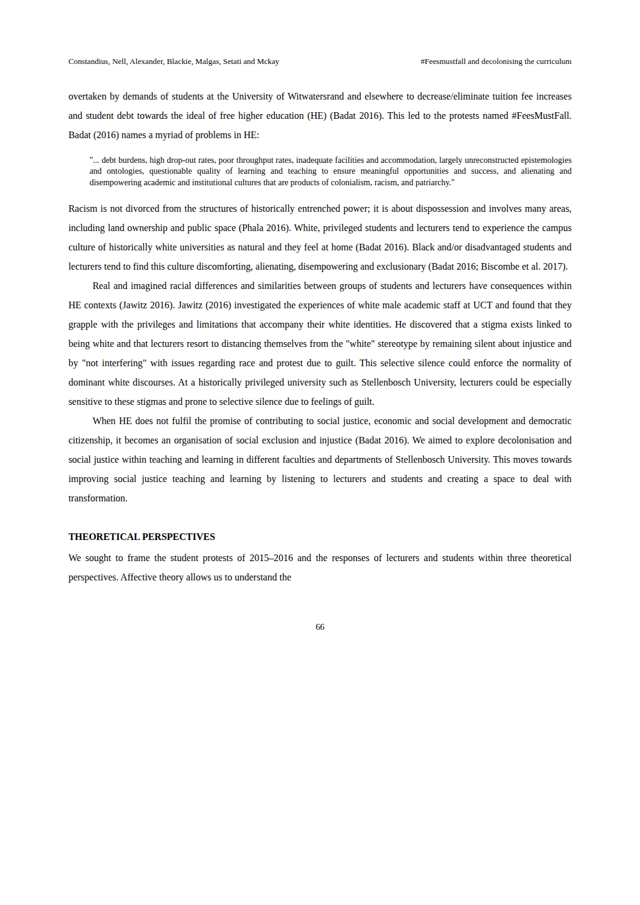Constandius, Nell, Alexander, Blackie, Malgas, Setati and Mckay
#Feesmustfall and decolonising the curriculum
overtaken by demands of students at the University of Witwatersrand and elsewhere to decrease/eliminate tuition fee increases and student debt towards the ideal of free higher education (HE) (Badat 2016). This led to the protests named #FeesMustFall. Badat (2016) names a myriad of problems in HE:
"... debt burdens, high drop-out rates, poor throughput rates, inadequate facilities and accommodation, largely unreconstructed epistemologies and ontologies, questionable quality of learning and teaching to ensure meaningful opportunities and success, and alienating and disempowering academic and institutional cultures that are products of colonialism, racism, and patriarchy."
Racism is not divorced from the structures of historically entrenched power; it is about dispossession and involves many areas, including land ownership and public space (Phala 2016). White, privileged students and lecturers tend to experience the campus culture of historically white universities as natural and they feel at home (Badat 2016). Black and/or disadvantaged students and lecturers tend to find this culture discomforting, alienating, disempowering and exclusionary (Badat 2016; Biscombe et al. 2017).
Real and imagined racial differences and similarities between groups of students and lecturers have consequences within HE contexts (Jawitz 2016). Jawitz (2016) investigated the experiences of white male academic staff at UCT and found that they grapple with the privileges and limitations that accompany their white identities. He discovered that a stigma exists linked to being white and that lecturers resort to distancing themselves from the "white" stereotype by remaining silent about injustice and by "not interfering" with issues regarding race and protest due to guilt. This selective silence could enforce the normality of dominant white discourses. At a historically privileged university such as Stellenbosch University, lecturers could be especially sensitive to these stigmas and prone to selective silence due to feelings of guilt.
When HE does not fulfil the promise of contributing to social justice, economic and social development and democratic citizenship, it becomes an organisation of social exclusion and injustice (Badat 2016). We aimed to explore decolonisation and social justice within teaching and learning in different faculties and departments of Stellenbosch University. This moves towards improving social justice teaching and learning by listening to lecturers and students and creating a space to deal with transformation.
Theoretical perspectives
We sought to frame the student protests of 2015–2016 and the responses of lecturers and students within three theoretical perspectives. Affective theory allows us to understand the
66